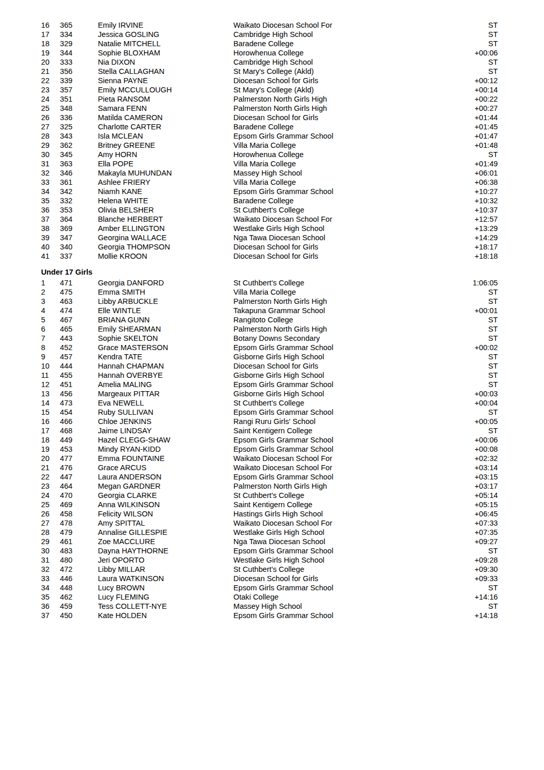| 16 | 365 | Emily IRVINE | Waikato Diocesan School For | ST |
| 17 | 334 | Jessica GOSLING | Cambridge High School | ST |
| 18 | 329 | Natalie MITCHELL | Baradene College | ST |
| 19 | 344 | Sophie BLOXHAM | Horowhenua College | +00:06 |
| 20 | 333 | Nia DIXON | Cambridge High School | ST |
| 21 | 356 | Stella CALLAGHAN | St Mary's College (Akld) | ST |
| 22 | 339 | Sienna PAYNE | Diocesan School for Girls | +00:12 |
| 23 | 357 | Emily MCCULLOUGH | St Mary's College (Akld) | +00:14 |
| 24 | 351 | Pieta RANSOM | Palmerston North Girls High | +00:22 |
| 25 | 348 | Samara FENN | Palmerston North Girls High | +00:27 |
| 26 | 336 | Matilda CAMERON | Diocesan School for Girls | +01:44 |
| 27 | 325 | Charlotte CARTER | Baradene College | +01:45 |
| 28 | 343 | Isla MCLEAN | Epsom Girls Grammar School | +01:47 |
| 29 | 362 | Britney GREENE | Villa Maria College | +01:48 |
| 30 | 345 | Amy HORN | Horowhenua College | ST |
| 31 | 363 | Ella POPE | Villa Maria College | +01:49 |
| 32 | 346 | Makayla MUHUNDAN | Massey High School | +06:01 |
| 33 | 361 | Ashlee FRIERY | Villa Maria College | +06:38 |
| 34 | 342 | Niamh KANE | Epsom Girls Grammar School | +10:27 |
| 35 | 332 | Helena WHITE | Baradene College | +10:32 |
| 36 | 353 | Olivia BELSHER | St Cuthbert's College | +10:37 |
| 37 | 364 | Blanche HERBERT | Waikato Diocesan School For | +12:57 |
| 38 | 369 | Amber ELLINGTON | Westlake Girls High School | +13:29 |
| 39 | 347 | Georgina WALLACE | Nga Tawa Diocesan School | +14:29 |
| 40 | 340 | Georgia THOMPSON | Diocesan School for Girls | +18:17 |
| 41 | 337 | Mollie KROON | Diocesan School for Girls | +18:18 |
| Under 17 Girls |
| 1 | 471 | Georgia DANFORD | St Cuthbert's College | 1:06:05 |
| 2 | 475 | Emma SMITH | Villa Maria College | ST |
| 3 | 463 | Libby ARBUCKLE | Palmerston North Girls High | ST |
| 4 | 474 | Elle WINTLE | Takapuna Grammar School | +00:01 |
| 5 | 467 | BRIANA GUNN | Rangitoto College | ST |
| 6 | 465 | Emily SHEARMAN | Palmerston North Girls High | ST |
| 7 | 443 | Sophie SKELTON | Botany Downs Secondary | ST |
| 8 | 452 | Grace MASTERSON | Epsom Girls Grammar School | +00:02 |
| 9 | 457 | Kendra TATE | Gisborne Girls High School | ST |
| 10 | 444 | Hannah CHAPMAN | Diocesan School for Girls | ST |
| 11 | 455 | Hannah OVERBYE | Gisborne Girls High School | ST |
| 12 | 451 | Amelia MALING | Epsom Girls Grammar School | ST |
| 13 | 456 | Margeaux PITTAR | Gisborne Girls High School | +00:03 |
| 14 | 473 | Eva NEWELL | St Cuthbert's College | +00:04 |
| 15 | 454 | Ruby SULLIVAN | Epsom Girls Grammar School | ST |
| 16 | 466 | Chloe JENKINS | Rangi Ruru Girls' School | +00:05 |
| 17 | 468 | Jaime LINDSAY | Saint Kentigern College | ST |
| 18 | 449 | Hazel CLEGG-SHAW | Epsom Girls Grammar School | +00:06 |
| 19 | 453 | Mindy RYAN-KIDD | Epsom Girls Grammar School | +00:08 |
| 20 | 477 | Emma FOUNTAINE | Waikato Diocesan School For | +02:32 |
| 21 | 476 | Grace ARCUS | Waikato Diocesan School For | +03:14 |
| 22 | 447 | Laura ANDERSON | Epsom Girls Grammar School | +03:15 |
| 23 | 464 | Megan GARDNER | Palmerston North Girls High | +03:17 |
| 24 | 470 | Georgia CLARKE | St Cuthbert's College | +05:14 |
| 25 | 469 | Anna WILKINSON | Saint Kentigern College | +05:15 |
| 26 | 458 | Felicity WILSON | Hastings Girls High School | +06:45 |
| 27 | 478 | Amy SPITTAL | Waikato Diocesan School For | +07:33 |
| 28 | 479 | Annalise GILLESPIE | Westlake Girls High School | +07:35 |
| 29 | 461 | Zoe MACCLURE | Nga Tawa Diocesan School | +09:27 |
| 30 | 483 | Dayna HAYTHORNE | Epsom Girls Grammar School | ST |
| 31 | 480 | Jeri OPORTO | Westlake Girls High School | +09:28 |
| 32 | 472 | Libby MILLAR | St Cuthbert's College | +09:30 |
| 33 | 446 | Laura WATKINSON | Diocesan School for Girls | +09:33 |
| 34 | 448 | Lucy BROWN | Epsom Girls Grammar School | ST |
| 35 | 462 | Lucy FLEMING | Otaki College | +14:16 |
| 36 | 459 | Tess COLLETT-NYE | Massey High School | ST |
| 37 | 450 | Kate HOLDEN | Epsom Girls Grammar School | +14:18 |